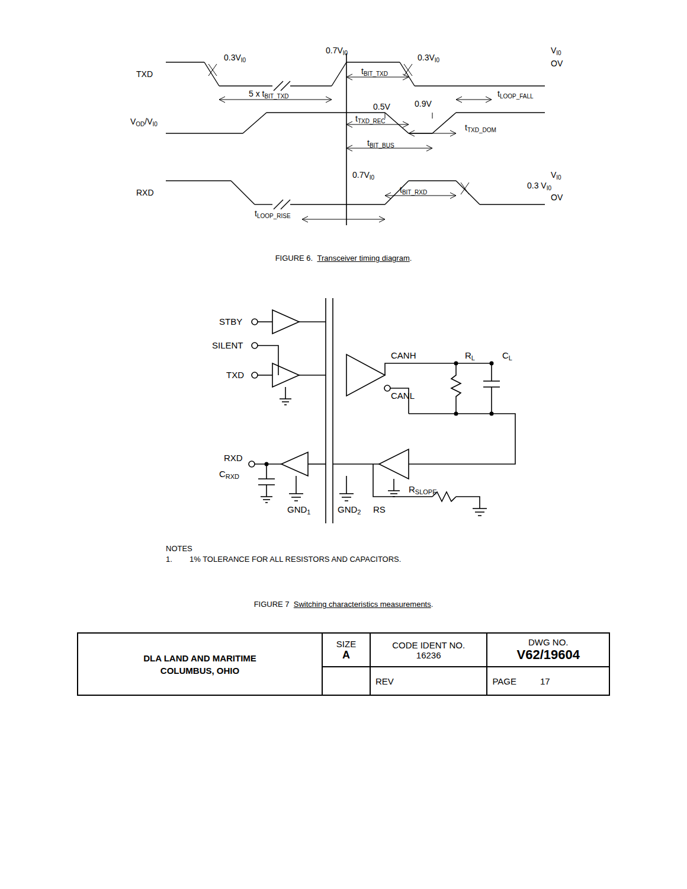TXD 0.3VI0 0.7VI0 0.3VI0 VI0 OV 5 x tBIT_TXD tBIT_TXD tLOOP_FALL VOD/VI0 tTXD_REC 0.5V 0.9V tTXD_DOM tBIT_BUS RXD 0.7VI0 tBIT_RXD VI0 0.3 VI0 OV tLOOP_RISE
FIGURE 6. Transceiver timing diagram.
STBY SILENT TXD CANH CANL RL CL RXD CRXD GND1 GND2 RS RSLOPE
NOTES
1. 1% TOLERANCE FOR ALL RESISTORS AND CAPACITORS.
FIGURE 7 Switching characteristics measurements.
| DLA LAND AND MARITIME COLUMBUS, OHIO | SIZE A | CODE IDENT NO. 16236 | DWG NO. V62/19604 |
| | REV | PAGE 17 |